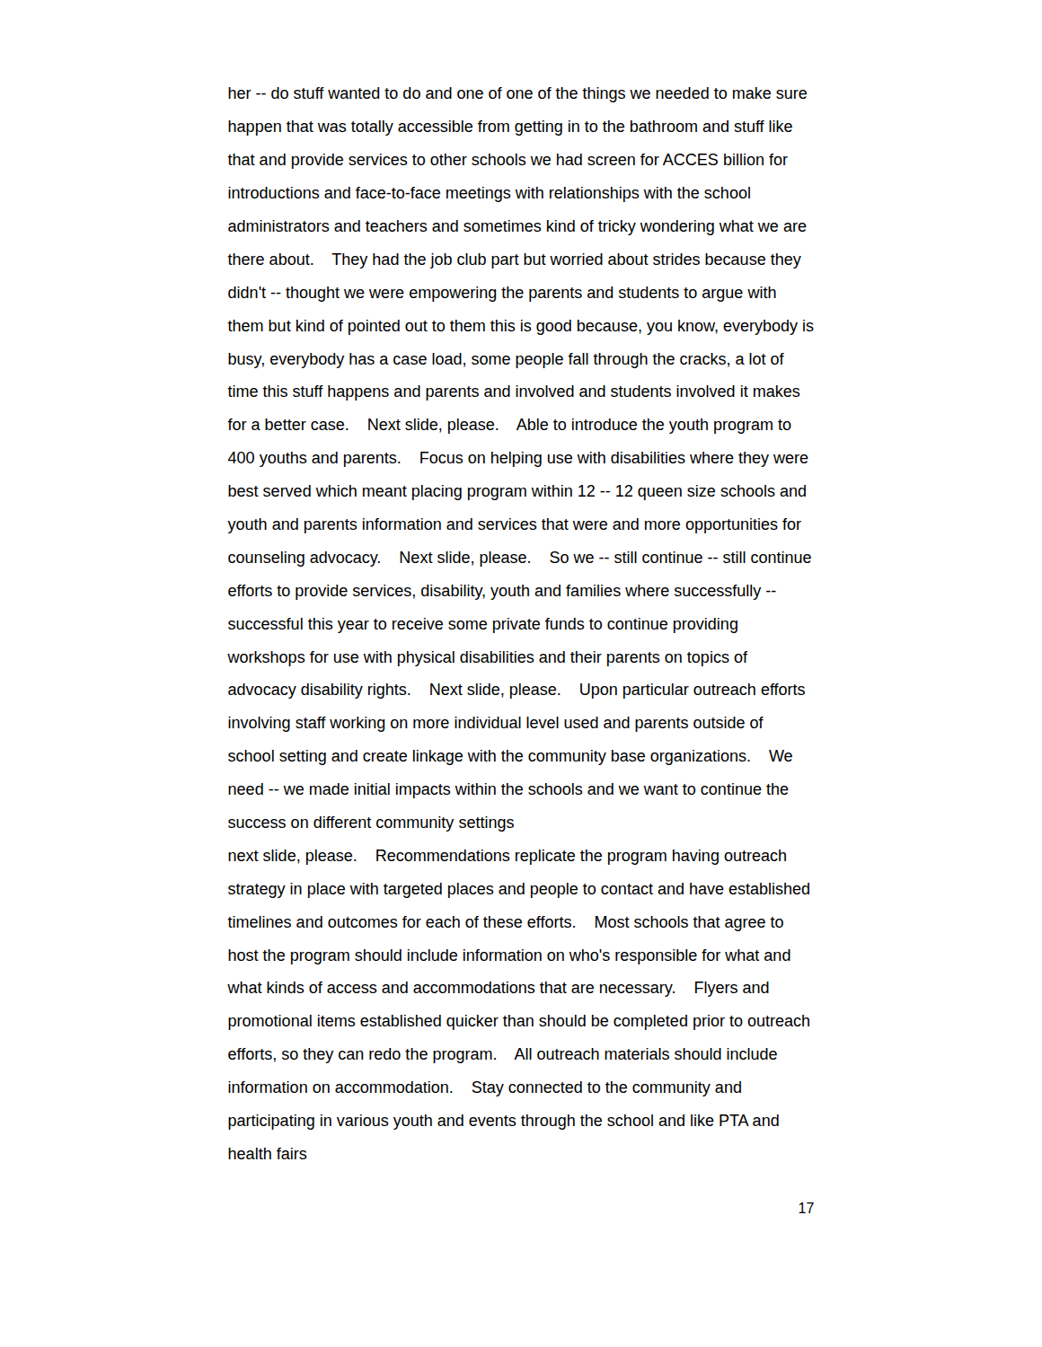her -- do stuff wanted to do and one of one of the things we needed to make sure happen that was totally accessible from getting in to the bathroom and stuff like that and provide services to other schools we had screen for ACCES billion for introductions and face-to-face meetings with relationships with the school administrators and teachers and sometimes kind of tricky wondering what we are there about. They had the job club part but worried about strides because they didn't -- thought we were empowering the parents and students to argue with them but kind of pointed out to them this is good because, you know, everybody is busy, everybody has a case load, some people fall through the cracks, a lot of time this stuff happens and parents and involved and students involved it makes for a better case. Next slide, please. Able to introduce the youth program to 400 youths and parents. Focus on helping use with disabilities where they were best served which meant placing program within 12 -- 12 queen size schools and youth and parents information and services that were and more opportunities for counseling advocacy. Next slide, please. So we -- still continue -- still continue efforts to provide services, disability, youth and families where successfully -- successful this year to receive some private funds to continue providing workshops for use with physical disabilities and their parents on topics of advocacy disability rights. Next slide, please. Upon particular outreach efforts involving staff working on more individual level used and parents outside of school setting and create linkage with the community base organizations. We need -- we made initial impacts within the schools and we want to continue the success on different community settings
next slide, please. Recommendations replicate the program having outreach strategy in place with targeted places and people to contact and have established timelines and outcomes for each of these efforts. Most schools that agree to host the program should include information on who's responsible for what and what kinds of access and accommodations that are necessary. Flyers and promotional items established quicker than should be completed prior to outreach efforts, so they can redo the program. All outreach materials should include information on accommodation. Stay connected to the community and participating in various youth and events through the school and like PTA and health fairs
17